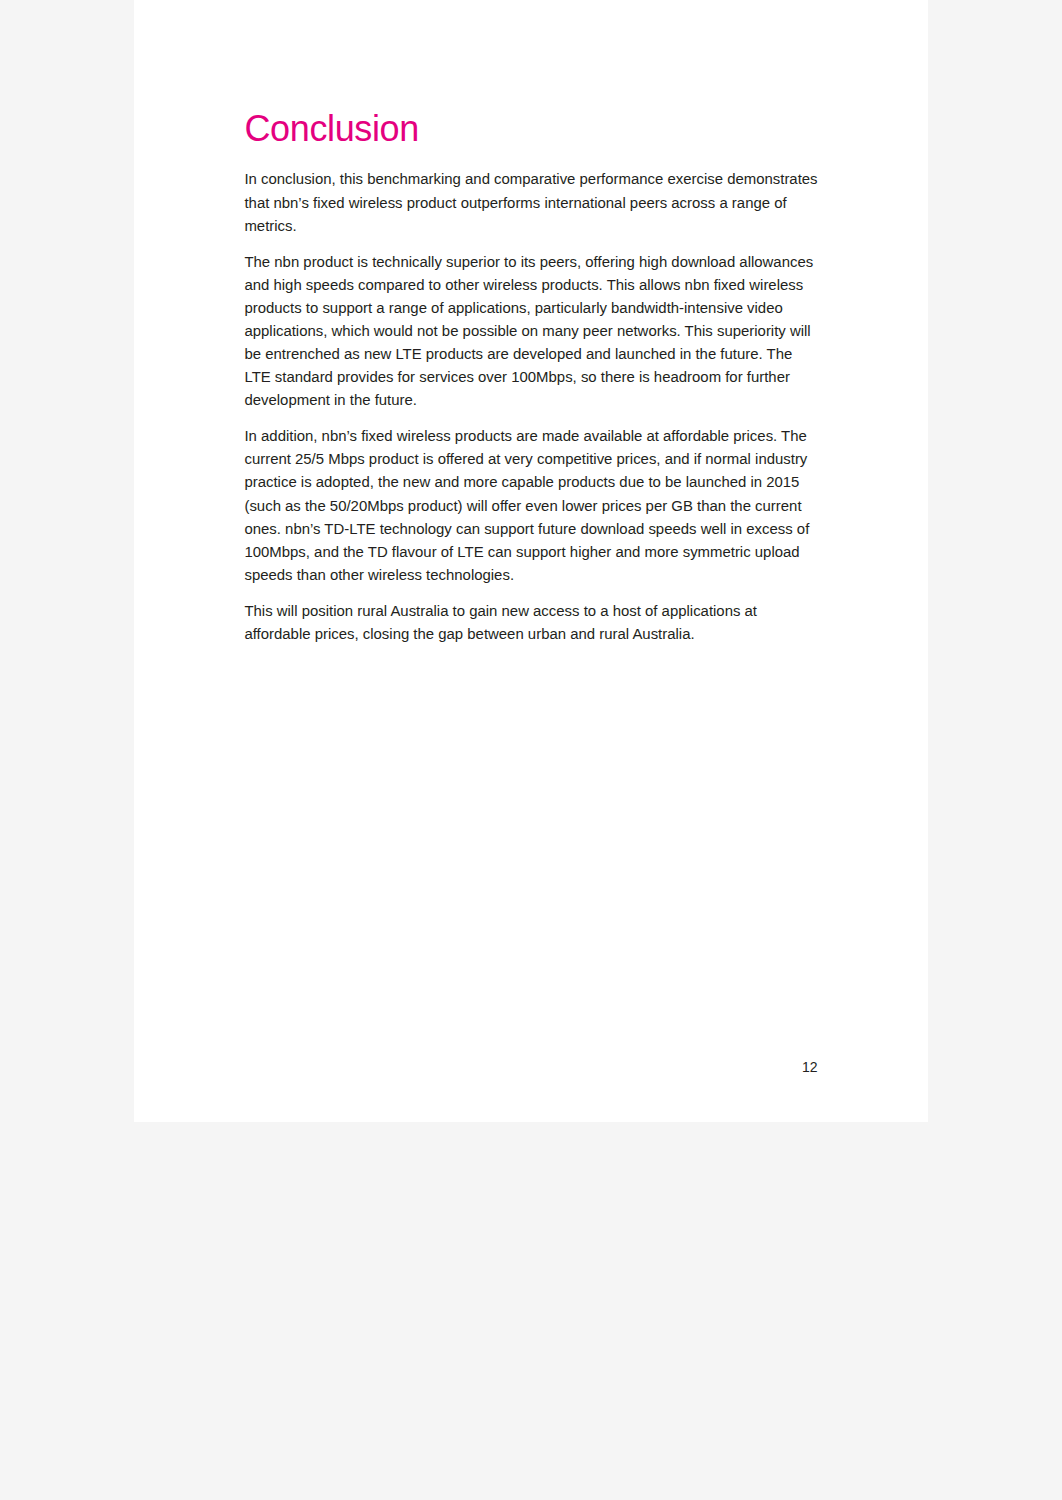Conclusion
In conclusion, this benchmarking and comparative performance exercise demonstrates that nbn’s fixed wireless product outperforms international peers across a range of metrics.
The nbn product is technically superior to its peers, offering high download allowances and high speeds compared to other wireless products. This allows nbn fixed wireless products to support a range of applications, particularly bandwidth-intensive video applications, which would not be possible on many peer networks. This superiority will be entrenched as new LTE products are developed and launched in the future. The LTE standard provides for services over 100Mbps, so there is headroom for further development in the future.
In addition, nbn’s fixed wireless products are made available at affordable prices. The current 25/5 Mbps product is offered at very competitive prices, and if normal industry practice is adopted, the new and more capable products due to be launched in 2015 (such as the 50/20Mbps product) will offer even lower prices per GB than the current ones. nbn’s TD-LTE technology can support future download speeds well in excess of 100Mbps, and the TD flavour of LTE can support higher and more symmetric upload speeds than other wireless technologies.
This will position rural Australia to gain new access to a host of applications at affordable prices, closing the gap between urban and rural Australia.
12